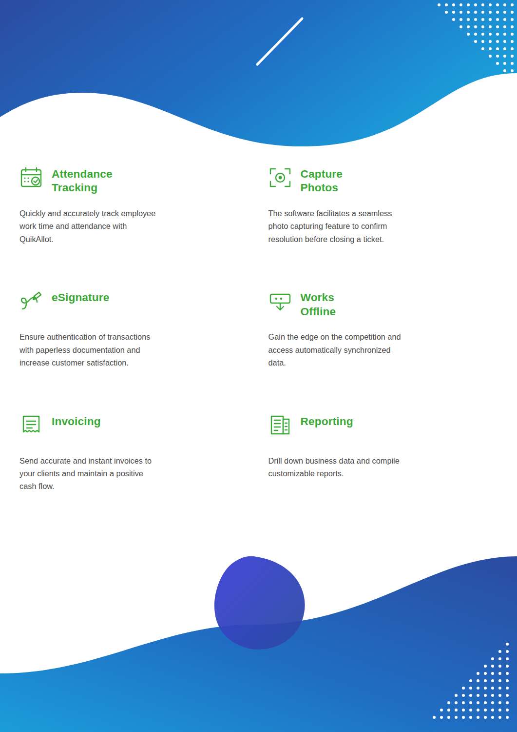Attendance
Tracking
Quickly and accurately track employee work time and attendance with QuikAllot.
Capture
Photos
The software facilitates a seamless photo capturing feature to confirm resolution before closing a ticket.
eSignature
Ensure authentication of transactions with paperless documentation and increase customer satisfaction.
Works
Offline
Gain the edge on the competition and access automatically synchronized data.
Invoicing
Send accurate and instant invoices to your clients and maintain a positive cash flow.
Reporting
Drill down business data and compile customizable reports.